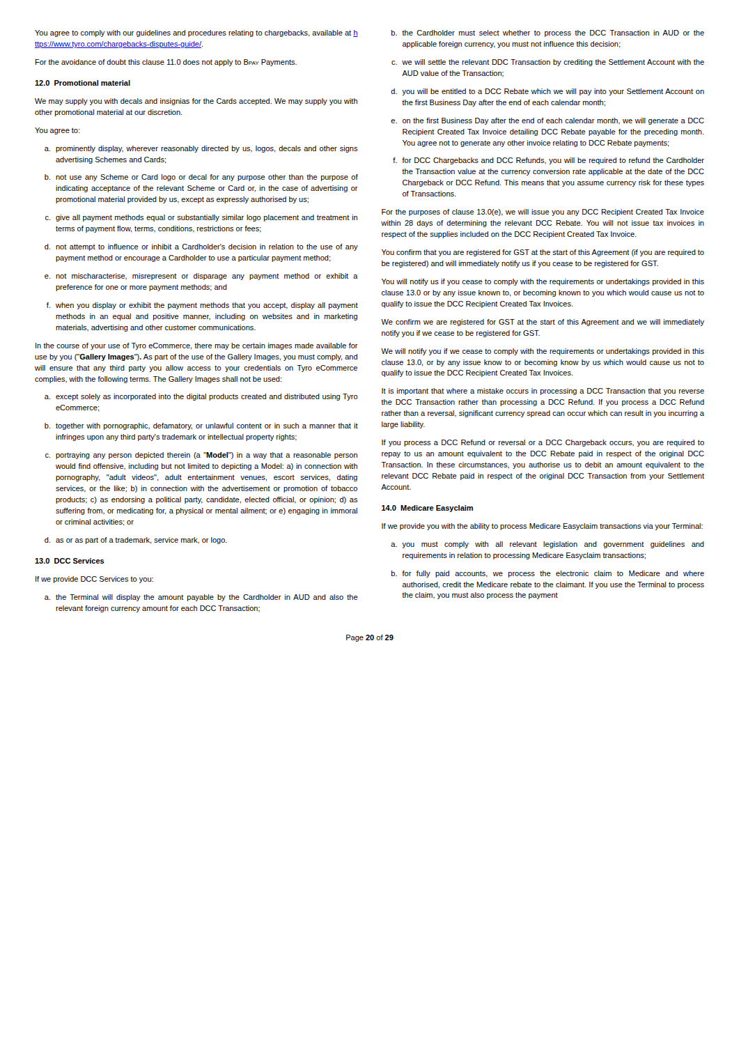You agree to comply with our guidelines and procedures relating to chargebacks, available at https://www.tyro.com/chargebacks-disputes-guide/.
For the avoidance of doubt this clause 11.0 does not apply to Bpay Payments.
12.0 Promotional material
We may supply you with decals and insignias for the Cards accepted. We may supply you with other promotional material at our discretion.
You agree to:
prominently display, wherever reasonably directed by us, logos, decals and other signs advertising Schemes and Cards;
not use any Scheme or Card logo or decal for any purpose other than the purpose of indicating acceptance of the relevant Scheme or Card or, in the case of advertising or promotional material provided by us, except as expressly authorised by us;
give all payment methods equal or substantially similar logo placement and treatment in terms of payment flow, terms, conditions, restrictions or fees;
not attempt to influence or inhibit a Cardholder's decision in relation to the use of any payment method or encourage a Cardholder to use a particular payment method;
not mischaracterise, misrepresent or disparage any payment method or exhibit a preference for one or more payment methods; and
when you display or exhibit the payment methods that you accept, display all payment methods in an equal and positive manner, including on websites and in marketing materials, advertising and other customer communications.
In the course of your use of Tyro eCommerce, there may be certain images made available for use by you ("Gallery Images"). As part of the use of the Gallery Images, you must comply, and will ensure that any third party you allow access to your credentials on Tyro eCommerce complies, with the following terms. The Gallery Images shall not be used:
except solely as incorporated into the digital products created and distributed using Tyro eCommerce;
together with pornographic, defamatory, or unlawful content or in such a manner that it infringes upon any third party's trademark or intellectual property rights;
portraying any person depicted therein (a "Model") in a way that a reasonable person would find offensive, including but not limited to depicting a Model: a) in connection with pornography, "adult videos", adult entertainment venues, escort services, dating services, or the like; b) in connection with the advertisement or promotion of tobacco products; c) as endorsing a political party, candidate, elected official, or opinion; d) as suffering from, or medicating for, a physical or mental ailment; or e) engaging in immoral or criminal activities; or
as or as part of a trademark, service mark, or logo.
13.0 DCC Services
If we provide DCC Services to you:
the Terminal will display the amount payable by the Cardholder in AUD and also the relevant foreign currency amount for each DCC Transaction;
the Cardholder must select whether to process the DCC Transaction in AUD or the applicable foreign currency, you must not influence this decision;
we will settle the relevant DDC Transaction by crediting the Settlement Account with the AUD value of the Transaction;
you will be entitled to a DCC Rebate which we will pay into your Settlement Account on the first Business Day after the end of each calendar month;
on the first Business Day after the end of each calendar month, we will generate a DCC Recipient Created Tax Invoice detailing DCC Rebate payable for the preceding month. You agree not to generate any other invoice relating to DCC Rebate payments;
for DCC Chargebacks and DCC Refunds, you will be required to refund the Cardholder the Transaction value at the currency conversion rate applicable at the date of the DCC Chargeback or DCC Refund. This means that you assume currency risk for these types of Transactions.
For the purposes of clause 13.0(e), we will issue you any DCC Recipient Created Tax Invoice within 28 days of determining the relevant DCC Rebate. You will not issue tax invoices in respect of the supplies included on the DCC Recipient Created Tax Invoice.
You confirm that you are registered for GST at the start of this Agreement (if you are required to be registered) and will immediately notify us if you cease to be registered for GST.
You will notify us if you cease to comply with the requirements or undertakings provided in this clause 13.0 or by any issue known to, or becoming known to you which would cause us not to qualify to issue the DCC Recipient Created Tax Invoices.
We confirm we are registered for GST at the start of this Agreement and we will immediately notify you if we cease to be registered for GST.
We will notify you if we cease to comply with the requirements or undertakings provided in this clause 13.0, or by any issue know to or becoming know by us which would cause us not to qualify to issue the DCC Recipient Created Tax Invoices.
It is important that where a mistake occurs in processing a DCC Transaction that you reverse the DCC Transaction rather than processing a DCC Refund. If you process a DCC Refund rather than a reversal, significant currency spread can occur which can result in you incurring a large liability.
If you process a DCC Refund or reversal or a DCC Chargeback occurs, you are required to repay to us an amount equivalent to the DCC Rebate paid in respect of the original DCC Transaction. In these circumstances, you authorise us to debit an amount equivalent to the relevant DCC Rebate paid in respect of the original DCC Transaction from your Settlement Account.
14.0 Medicare Easyclaim
If we provide you with the ability to process Medicare Easyclaim transactions via your Terminal:
you must comply with all relevant legislation and government guidelines and requirements in relation to processing Medicare Easyclaim transactions;
for fully paid accounts, we process the electronic claim to Medicare and where authorised, credit the Medicare rebate to the claimant. If you use the Terminal to process the claim, you must also process the payment
Page 20 of 29